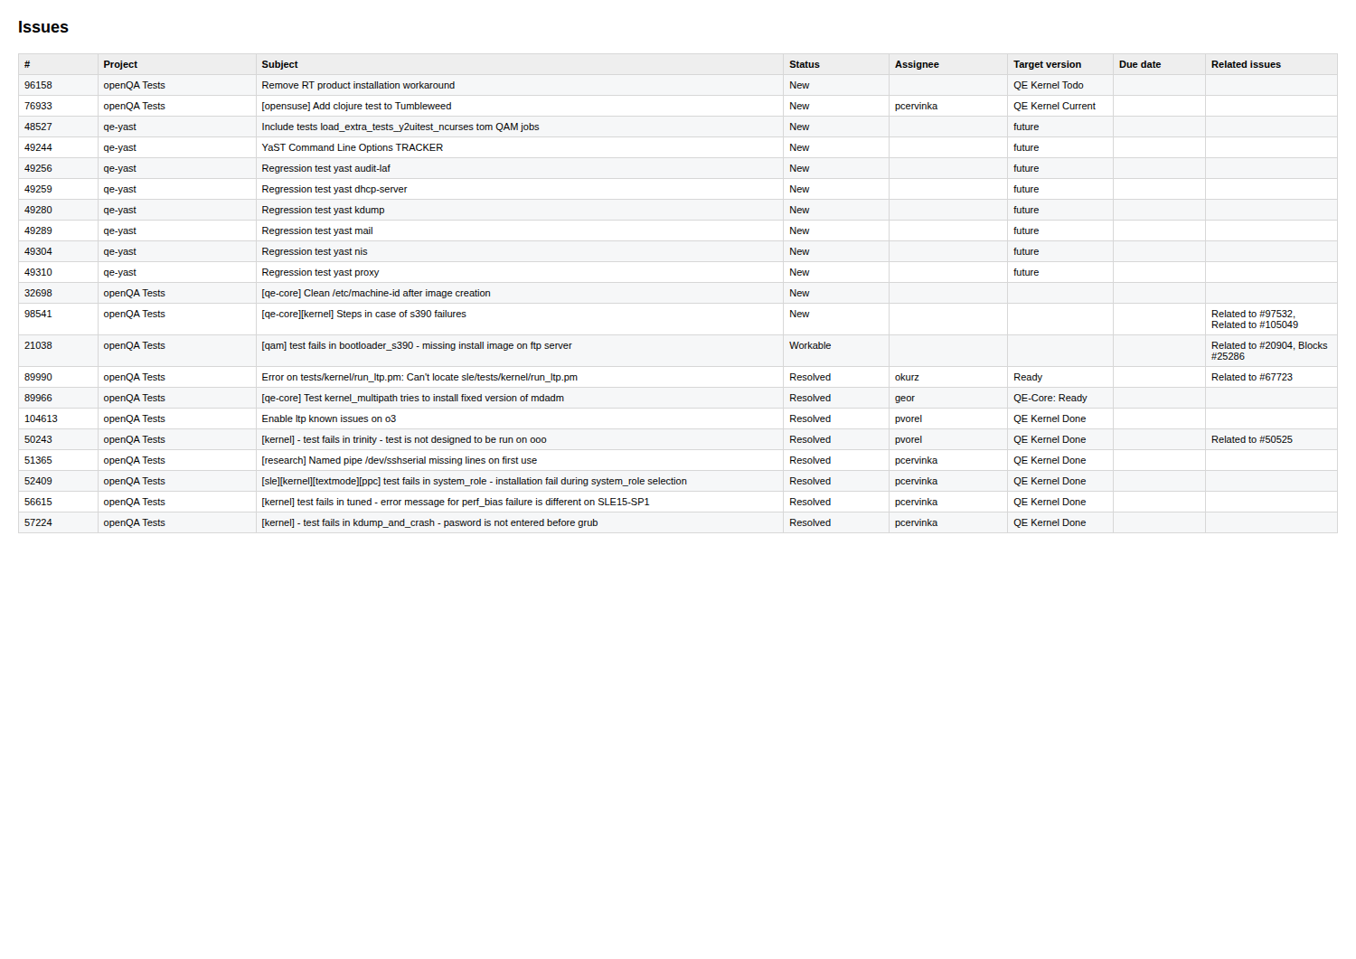Issues
| # | Project | Subject | Status | Assignee | Target version | Due date | Related issues |
| --- | --- | --- | --- | --- | --- | --- | --- |
| 96158 | openQA Tests | Remove RT product installation workaround | New | | QE Kernel Todo | | |
| 76933 | openQA Tests | [opensuse] Add clojure test to Tumbleweed | New | pcervinka | QE Kernel Current | | |
| 48527 | qe-yast | Include tests load_extra_tests_y2uitest_ncurses tom QAM jobs | New | | future | | |
| 49244 | qe-yast | YaST Command Line Options TRACKER | New | | future | | |
| 49256 | qe-yast | Regression test yast audit-laf | New | | future | | |
| 49259 | qe-yast | Regression test yast dhcp-server | New | | future | | |
| 49280 | qe-yast | Regression test yast kdump | New | | future | | |
| 49289 | qe-yast | Regression test yast mail | New | | future | | |
| 49304 | qe-yast | Regression test yast nis | New | | future | | |
| 49310 | qe-yast | Regression test yast proxy | New | | future | | |
| 32698 | openQA Tests | [qe-core] Clean /etc/machine-id after image creation | New | | | | |
| 98541 | openQA Tests | [qe-core][kernel] Steps in case of s390 failures | New | | | | Related to #97532, Related to #105049 |
| 21038 | openQA Tests | [qam] test fails in bootloader_s390 - missing install image on ftp server | Workable | | | | Related to #20904, Blocks #25286 |
| 89990 | openQA Tests | Error on tests/kernel/run_ltp.pm: Can't locate sle/tests/kernel/run_ltp.pm | Resolved | okurz | Ready | | Related to #67723 |
| 89966 | openQA Tests | [qe-core] Test kernel_multipath tries to install fixed version of mdadm | Resolved | geor | QE-Core: Ready | | |
| 104613 | openQA Tests | Enable ltp known issues on o3 | Resolved | pvorel | QE Kernel Done | | |
| 50243 | openQA Tests | [kernel] - test fails in trinity - test is not designed to be run on ooo | Resolved | pvorel | QE Kernel Done | | Related to #50525 |
| 51365 | openQA Tests | [research] Named pipe /dev/sshserial missing lines on first use | Resolved | pcervinka | QE Kernel Done | | |
| 52409 | openQA Tests | [sle][kernel][textmode][ppc] test fails in system_role - installation fail during system_role selection | Resolved | pcervinka | QE Kernel Done | | |
| 56615 | openQA Tests | [kernel] test fails in tuned - error message for perf_bias failure is different on SLE15-SP1 | Resolved | pcervinka | QE Kernel Done | | |
| 57224 | openQA Tests | [kernel] - test fails in kdump_and_crash - pasword is not entered before grub | Resolved | pcervinka | QE Kernel Done | | |